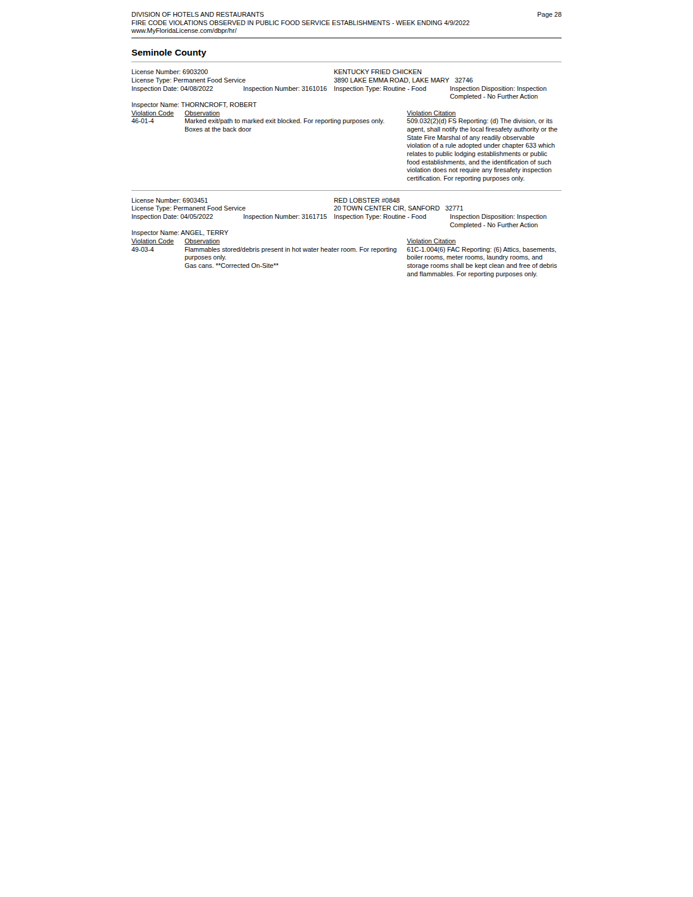DIVISION OF HOTELS AND RESTAURANTS FIRE CODE VIOLATIONS OBSERVED IN PUBLIC FOOD SERVICE ESTABLISHMENTS - WEEK ENDING 4/9/2022 www.MyFloridaLicense.com/dbpr/hr/ Page 28
Seminole County
| License Number: 6903200 | KENTUCKY FRIED CHICKEN |
| License Type: Permanent Food Service | 3890 LAKE EMMA ROAD, LAKE MARY 32746 |
| Inspection Date: 04/08/2022 | Inspection Number: 3161016 | Inspection Type: Routine - Food | Inspection Disposition: Inspection Completed - No Further Action |
| Inspector Name: THORNCROFT, ROBERT | |
| Violation Code | Observation | Violation Citation |
| 46-01-4 | Marked exit/path to marked exit blocked. For reporting purposes only. Boxes at the back door | 509.032(2)(d) FS Reporting: (d) The division, or its agent, shall notify the local firesafety authority or the State Fire Marshal of any readily observable violation of a rule adopted under chapter 633 which relates to public lodging establishments or public food establishments, and the identification of such violation does not require any firesafety inspection certification. For reporting purposes only. |
| License Number: 6903451 | RED LOBSTER #0848 |
| License Type: Permanent Food Service | 20 TOWN CENTER CIR, SANFORD 32771 |
| Inspection Date: 04/05/2022 | Inspection Number: 3161715 | Inspection Type: Routine - Food | Inspection Disposition: Inspection Completed - No Further Action |
| Inspector Name: ANGEL, TERRY | |
| Violation Code | Observation | Violation Citation |
| 49-03-4 | Flammables stored/debris present in hot water heater room. For reporting purposes only. Gas cans. **Corrected On-Site** | 61C-1.004(6) FAC Reporting: (6) Attics, basements, boiler rooms, meter rooms, laundry rooms, and storage rooms shall be kept clean and free of debris and flammables. For reporting purposes only. |